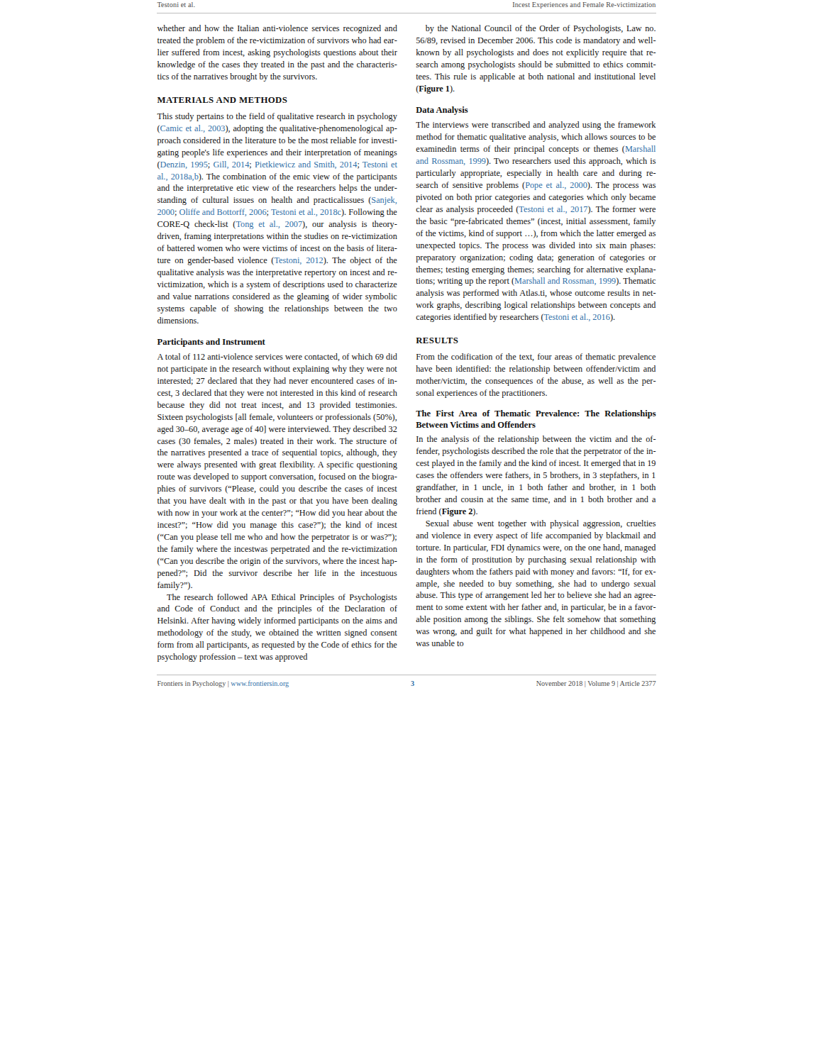Testoni et al.
Incest Experiences and Female Re-victimization
whether and how the Italian anti-violence services recognized and treated the problem of the re-victimization of survivors who had earlier suffered from incest, asking psychologists questions about their knowledge of the cases they treated in the past and the characteristics of the narratives brought by the survivors.
Materials and Methods
This study pertains to the field of qualitative research in psychology (Camic et al., 2003), adopting the qualitative-phenomenological approach considered in the literature to be the most reliable for investigating people's life experiences and their interpretation of meanings (Denzin, 1995; Gill, 2014; Pietkiewicz and Smith, 2014; Testoni et al., 2018a,b). The combination of the emic view of the participants and the interpretative etic view of the researchers helps the understanding of cultural issues on health and practicalissues (Sanjek, 2000; Oliffe and Bottorff, 2006; Testoni et al., 2018c). Following the CORE-Q check-list (Tong et al., 2007), our analysis is theory-driven, framing interpretations within the studies on re-victimization of battered women who were victims of incest on the basis of literature on gender-based violence (Testoni, 2012). The object of the qualitative analysis was the interpretative repertory on incest and re-victimization, which is a system of descriptions used to characterize and value narrations considered as the gleaming of wider symbolic systems capable of showing the relationships between the two dimensions.
Participants and Instrument
A total of 112 anti-violence services were contacted, of which 69 did not participate in the research without explaining why they were not interested; 27 declared that they had never encountered cases of incest, 3 declared that they were not interested in this kind of research because they did not treat incest, and 13 provided testimonies. Sixteen psychologists [all female, volunteers or professionals (50%), aged 30–60, average age of 40] were interviewed. They described 32 cases (30 females, 2 males) treated in their work. The structure of the narratives presented a trace of sequential topics, although, they were always presented with great flexibility. A specific questioning route was developed to support conversation, focused on the biographies of survivors (“Please, could you describe the cases of incest that you have dealt with in the past or that you have been dealing with now in your work at the center?”; “How did you hear about the incest?”; “How did you manage this case?”); the kind of incest (“Can you please tell me who and how the perpetrator is or was?”); the family where the incestwas perpetrated and the re-victimization (“Can you describe the origin of the survivors, where the incest happened?”; Did the survivor describe her life in the incestuous family?”).
The research followed APA Ethical Principles of Psychologists and Code of Conduct and the principles of the Declaration of Helsinki. After having widely informed participants on the aims and methodology of the study, we obtained the written signed consent form from all participants, as requested by the Code of ethics for the psychology profession – text was approved
by the National Council of the Order of Psychologists, Law no. 56/89, revised in December 2006. This code is mandatory and well-known by all psychologists and does not explicitly require that research among psychologists should be submitted to ethics committees. This rule is applicable at both national and institutional level (Figure 1).
Data Analysis
The interviews were transcribed and analyzed using the framework method for thematic qualitative analysis, which allows sources to be examinedin terms of their principal concepts or themes (Marshall and Rossman, 1999). Two researchers used this approach, which is particularly appropriate, especially in health care and during research of sensitive problems (Pope et al., 2000). The process was pivoted on both prior categories and categories which only became clear as analysis proceeded (Testoni et al., 2017). The former were the basic “pre-fabricated themes” (incest, initial assessment, family of the victims, kind of support …), from which the latter emerged as unexpected topics. The process was divided into six main phases: preparatory organization; coding data; generation of categories or themes; testing emerging themes; searching for alternative explanations; writing up the report (Marshall and Rossman, 1999). Thematic analysis was performed with Atlas.ti, whose outcome results in network graphs, describing logical relationships between concepts and categories identified by researchers (Testoni et al., 2016).
Results
From the codification of the text, four areas of thematic prevalence have been identified: the relationship between offender/victim and mother/victim, the consequences of the abuse, as well as the personal experiences of the practitioners.
The First Area of Thematic Prevalence: The Relationships Between Victims and Offenders
In the analysis of the relationship between the victim and the offender, psychologists described the role that the perpetrator of the incest played in the family and the kind of incest. It emerged that in 19 cases the offenders were fathers, in 5 brothers, in 3 stepfathers, in 1 grandfather, in 1 uncle, in 1 both father and brother, in 1 both brother and cousin at the same time, and in 1 both brother and a friend (Figure 2).
Sexual abuse went together with physical aggression, cruelties and violence in every aspect of life accompanied by blackmail and torture. In particular, FDI dynamics were, on the one hand, managed in the form of prostitution by purchasing sexual relationship with daughters whom the fathers paid with money and favors: “If, for example, she needed to buy something, she had to undergo sexual abuse. This type of arrangement led her to believe she had an agreement to some extent with her father and, in particular, be in a favorable position among the siblings. She felt somehow that something was wrong, and guilt for what happened in her childhood and she was unable to
Frontiers in Psychology | www.frontiersin.org
3
November 2018 | Volume 9 | Article 2377